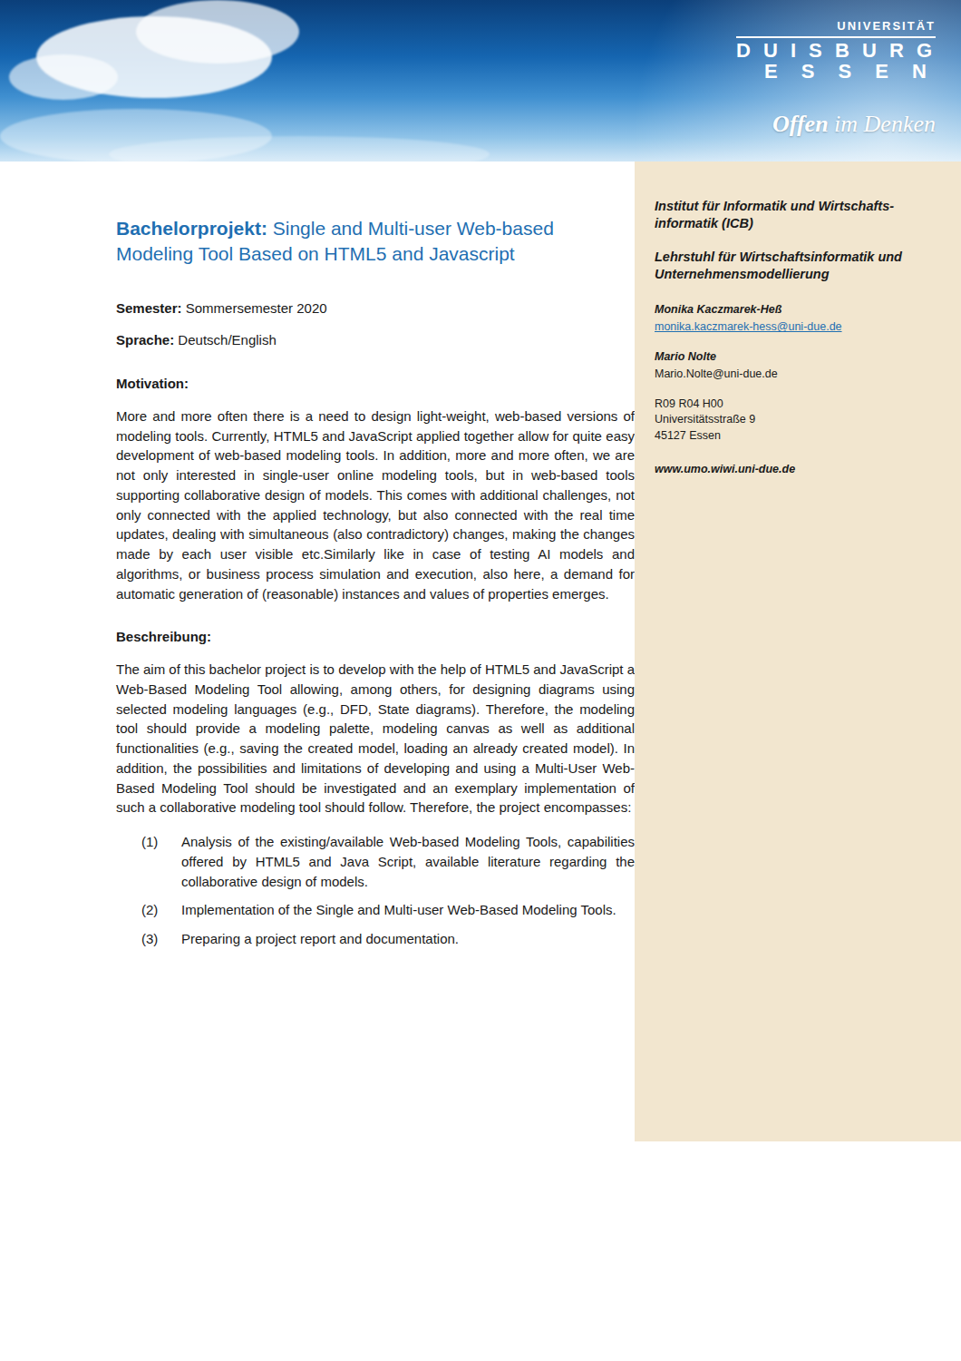Universität
D U I S B U R G
E S S E N
Offen im Denken
Bachelorprojekt: Single and Multi-user Web-based Modeling Tool Based on HTML5 and Javascript
Semester: Sommersemester 2020
Sprache: Deutsch/English
Motivation:
More and more often there is a need to design light-weight, web-based versions of modeling tools. Currently, HTML5 and JavaScript applied together allow for quite easy development of web-based modeling tools. In addition, more and more often, we are not only interested in single-user online modeling tools, but in web-based tools supporting collaborative design of models. This comes with additional challenges, not only connected with the applied technology, but also connected with the real time updates, dealing with simultaneous (also contradictory) changes, making the changes made by each user visible etc.Similarly like in case of testing AI models and algorithms, or business process simulation and execution, also here, a demand for automatic generation of (reasonable) instances and values of properties emerges.
Beschreibung:
The aim of this bachelor project is to develop with the help of HTML5 and JavaScript a Web-Based Modeling Tool allowing, among others, for designing diagrams using selected modeling languages (e.g., DFD, State diagrams). Therefore, the modeling tool should provide a modeling palette, modeling canvas as well as additional functionalities (e.g., saving the created model, loading an already created model). In addition, the possibilities and limitations of developing and using a Multi-User Web-Based Modeling Tool should be investigated and an exemplary implementation of such a collaborative modeling tool should follow. Therefore, the project encompasses:
Analysis of the existing/available Web-based Modeling Tools, capabilities offered by HTML5 and Java Script, available literature regarding the collaborative design of models.
Implementation of the Single and Multi-user Web-Based Modeling Tools.
Preparing a project report and documentation.
Institut für Informatik und Wirtschafts-informatik (ICB)
Lehrstuhl für Wirtschaftsinformatik und Unternehmensmodellierung
Monika Kaczmarek-Heß
monika.kaczmarek-hess@uni-due.de
Mario Nolte
Mario.Nolte@uni-due.de
R09 R04 H00
Universitätsstraße 9
45127 Essen
www.umo.wiwi.uni-due.de